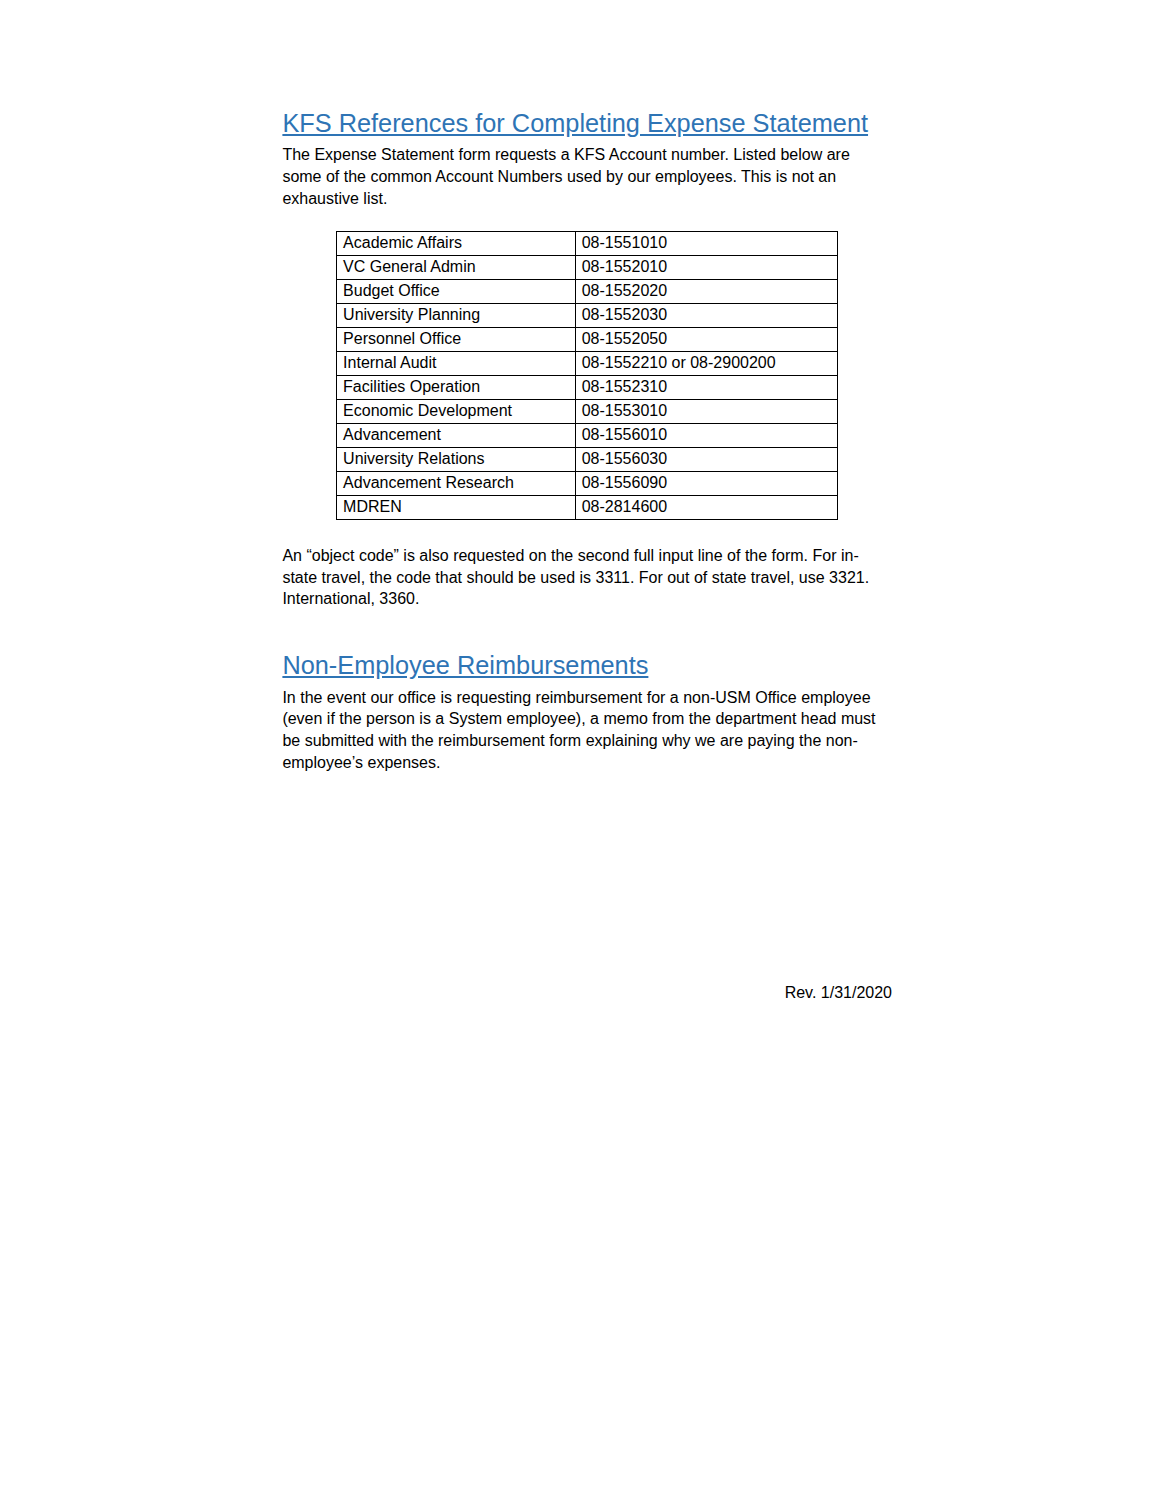KFS References for Completing Expense Statement
The Expense Statement form requests a KFS Account number. Listed below are some of the common Account Numbers used by our employees. This is not an exhaustive list.
| Academic Affairs | 08-1551010 |
| VC General Admin | 08-1552010 |
| Budget Office | 08-1552020 |
| University Planning | 08-1552030 |
| Personnel Office | 08-1552050 |
| Internal Audit | 08-1552210 or 08-2900200 |
| Facilities Operation | 08-1552310 |
| Economic Development | 08-1553010 |
| Advancement | 08-1556010 |
| University Relations | 08-1556030 |
| Advancement Research | 08-1556090 |
| MDREN | 08-2814600 |
An “object code” is also requested on the second full input line of the form. For in-state travel, the code that should be used is 3311. For out of state travel, use 3321. International, 3360.
Non-Employee Reimbursements
In the event our office is requesting reimbursement for a non-USM Office employee (even if the person is a System employee), a memo from the department head must be submitted with the reimbursement form explaining why we are paying the non-employee’s expenses.
Rev. 1/31/2020